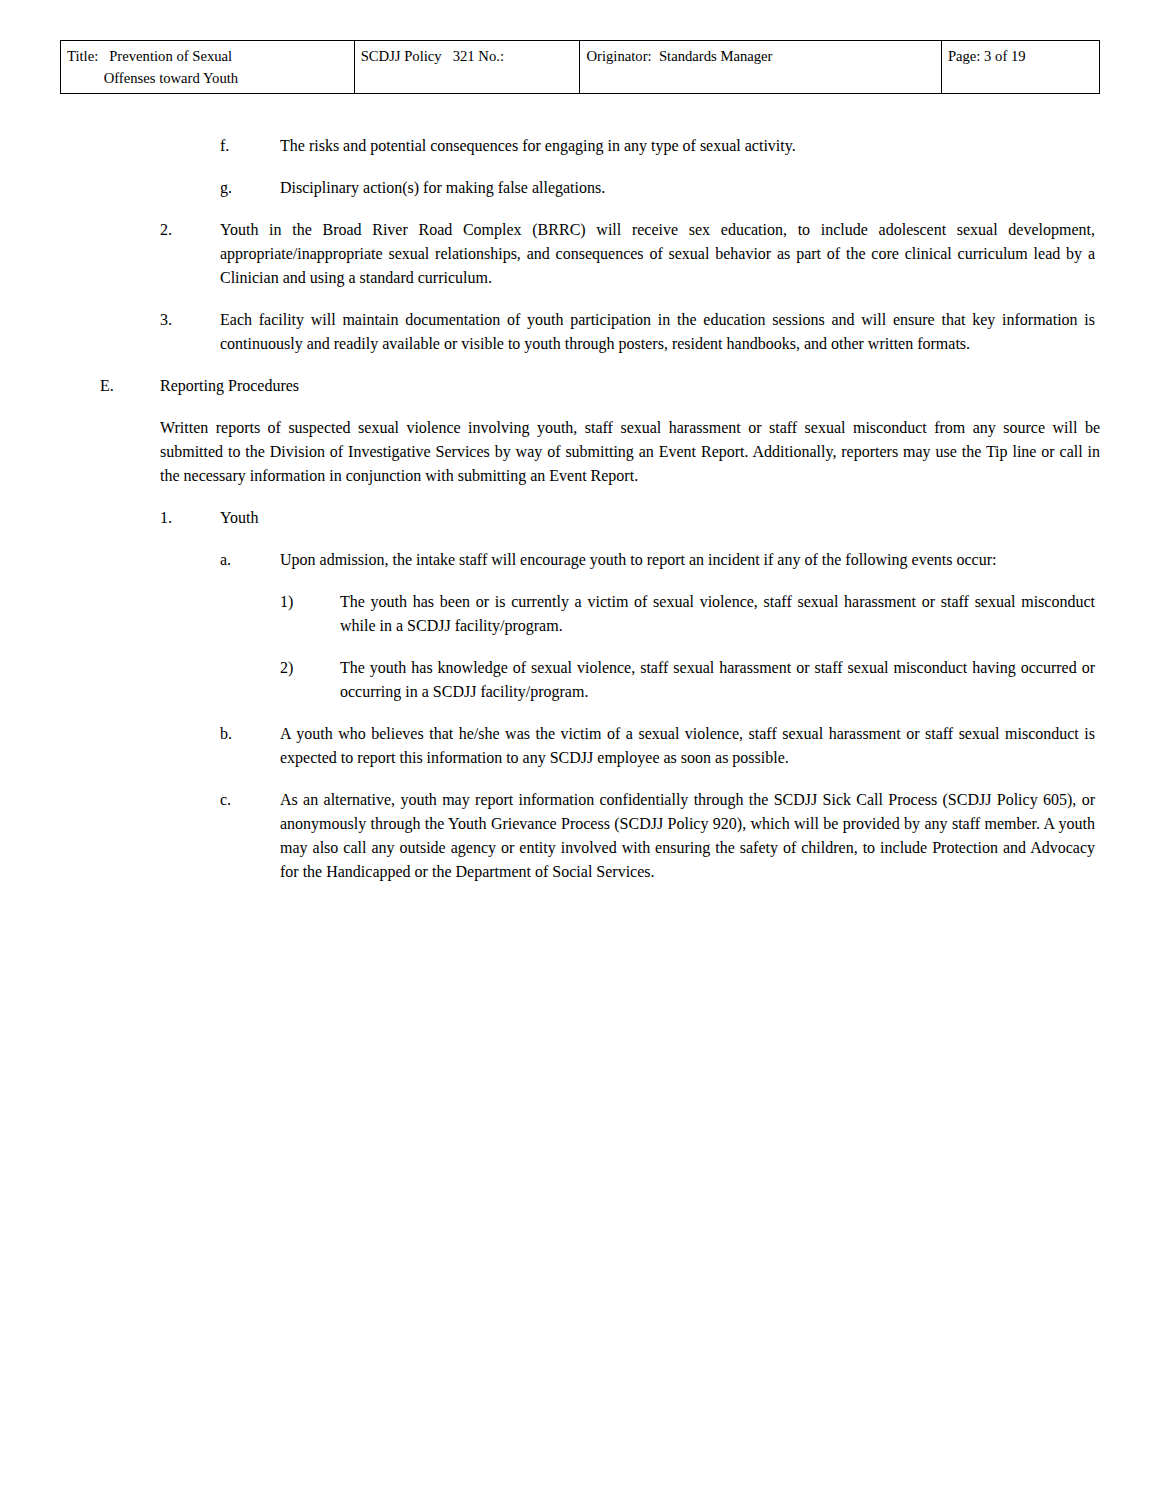| Title: Prevention of Sexual Offenses toward Youth | SCDJJ Policy 321 No.: | Originator: Standards Manager | Page: 3 of 19 |
f. The risks and potential consequences for engaging in any type of sexual activity.
g. Disciplinary action(s) for making false allegations.
2. Youth in the Broad River Road Complex (BRRC) will receive sex education, to include adolescent sexual development, appropriate/inappropriate sexual relationships, and consequences of sexual behavior as part of the core clinical curriculum lead by a Clinician and using a standard curriculum.
3. Each facility will maintain documentation of youth participation in the education sessions and will ensure that key information is continuously and readily available or visible to youth through posters, resident handbooks, and other written formats.
E. Reporting Procedures
Written reports of suspected sexual violence involving youth, staff sexual harassment or staff sexual misconduct from any source will be submitted to the Division of Investigative Services by way of submitting an Event Report. Additionally, reporters may use the Tip line or call in the necessary information in conjunction with submitting an Event Report.
1. Youth
a. Upon admission, the intake staff will encourage youth to report an incident if any of the following events occur:
1) The youth has been or is currently a victim of sexual violence, staff sexual harassment or staff sexual misconduct while in a SCDJJ facility/program.
2) The youth has knowledge of sexual violence, staff sexual harassment or staff sexual misconduct having occurred or occurring in a SCDJJ facility/program.
b. A youth who believes that he/she was the victim of a sexual violence, staff sexual harassment or staff sexual misconduct is expected to report this information to any SCDJJ employee as soon as possible.
c. As an alternative, youth may report information confidentially through the SCDJJ Sick Call Process (SCDJJ Policy 605), or anonymously through the Youth Grievance Process (SCDJJ Policy 920), which will be provided by any staff member. A youth may also call any outside agency or entity involved with ensuring the safety of children, to include Protection and Advocacy for the Handicapped or the Department of Social Services.